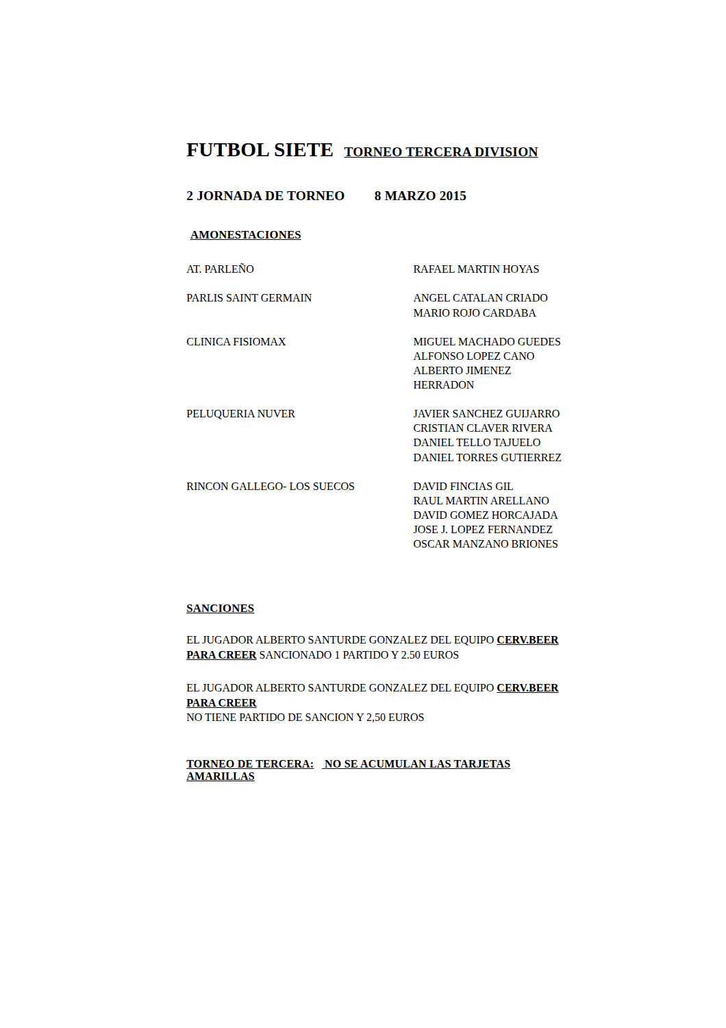FUTBOL SIETE TORNEO TERCERA DIVISION
2 JORNADA DE TORNEO 8 MARZO 2015
AMONESTACIONES
| AT. PARLEÑO | RAFAEL MARTIN HOYAS |
| PARLIS SAINT GERMAIN | ANGEL CATALAN CRIADO MARIO ROJO CARDABA |
| CLINICA FISIOMAX | MIGUEL MACHADO GUEDES ALFONSO LOPEZ CANO ALBERTO JIMENEZ HERRADON |
| PELUQUERIA NUVER | JAVIER SANCHEZ GUIJARRO CRISTIAN CLAVER RIVERA DANIEL TELLO TAJUELO DANIEL TORRES GUTIERREZ |
| RINCON GALLEGO- LOS SUECOS | DAVID FINCIAS GIL RAUL MARTIN ARELLANO DAVID GOMEZ HORCAJADA JOSE J. LOPEZ FERNANDEZ OSCAR MANZANO BRIONES |
SANCIONES
EL JUGADOR ALBERTO SANTURDE GONZALEZ DEL EQUIPO CERV.BEER PARA CREER SANCIONADO 1 PARTIDO Y 2.50 EUROS
EL JUGADOR ALBERTO SANTURDE GONZALEZ DEL EQUIPO CERV.BEER PARA CREER
NO TIENE PARTIDO DE SANCION Y 2,50 EUROS
TORNEO DE TERCERA: NO SE ACUMULAN LAS TARJETAS AMARILLAS